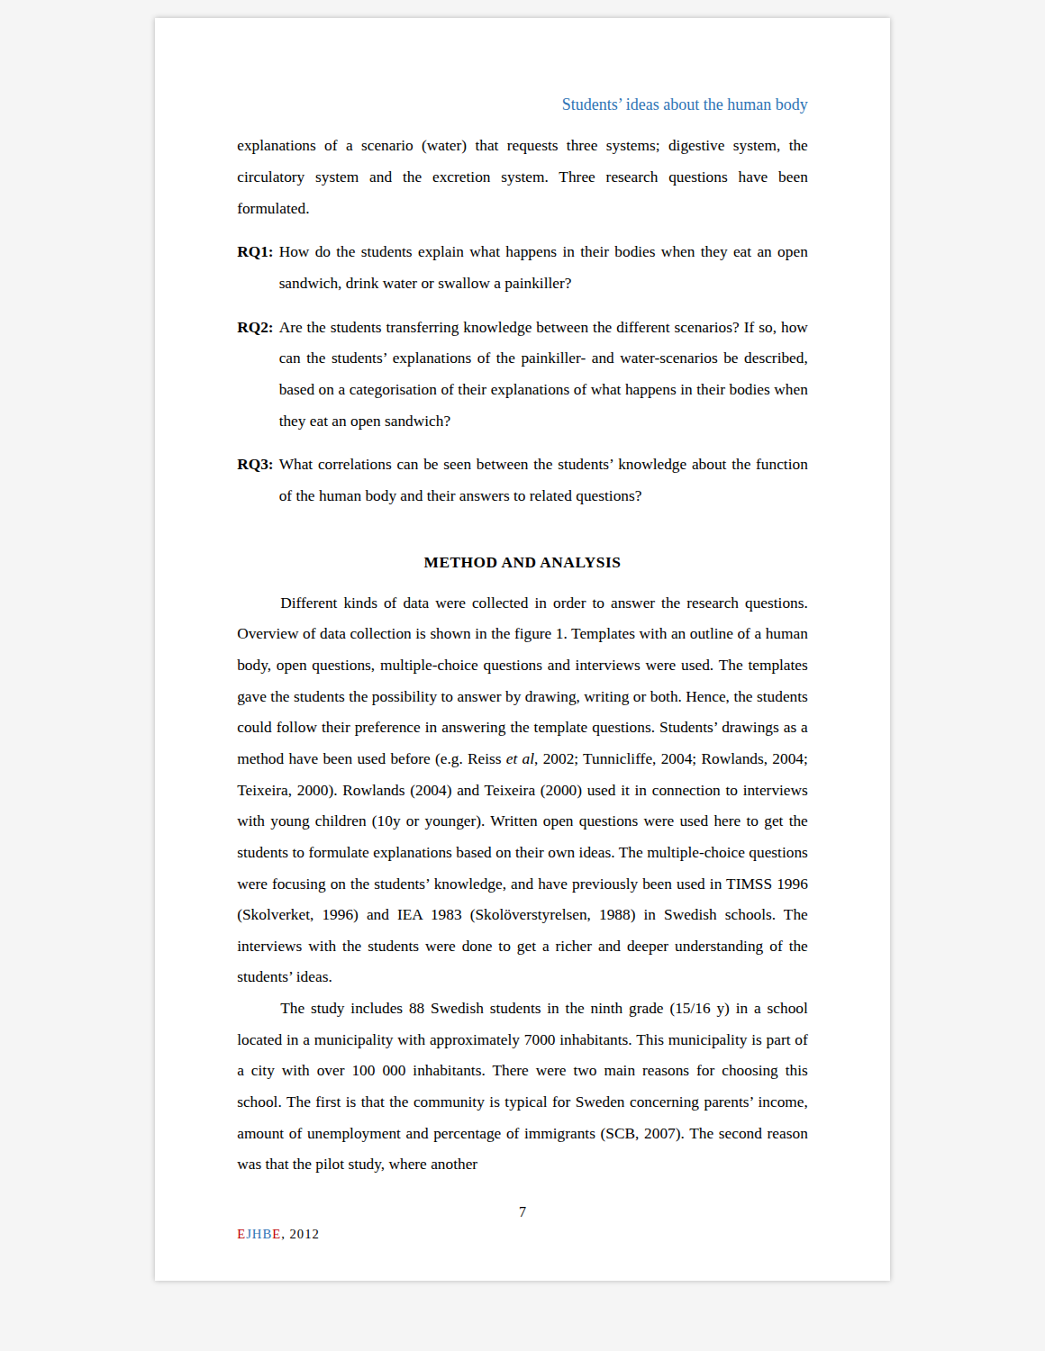Students’ ideas about the human body
explanations of a scenario (water) that requests three systems; digestive system, the circulatory system and the excretion system. Three research questions have been formulated.
RQ1:
How do the students explain what happens in their bodies when they eat an open sandwich, drink water or swallow a painkiller?
RQ2:
Are the students transferring knowledge between the different scenarios? If so, how can the students’ explanations of the painkiller- and water-scenarios be described, based on a categorisation of their explanations of what happens in their bodies when they eat an open sandwich?
RQ3:
What correlations can be seen between the students’ knowledge about the function of the human body and their answers to related questions?
METHOD AND ANALYSIS
Different kinds of data were collected in order to answer the research questions. Overview of data collection is shown in the figure 1. Templates with an outline of a human body, open questions, multiple-choice questions and interviews were used. The templates gave the students the possibility to answer by drawing, writing or both. Hence, the students could follow their preference in answering the template questions. Students’ drawings as a method have been used before (e.g. Reiss et al, 2002; Tunnicliffe, 2004; Rowlands, 2004; Teixeira, 2000). Rowlands (2004) and Teixeira (2000) used it in connection to interviews with young children (10y or younger). Written open questions were used here to get the students to formulate explanations based on their own ideas. The multiple-choice questions were focusing on the students’ knowledge, and have previously been used in TIMSS 1996 (Skolverket, 1996) and IEA 1983 (Skolöverstyrelsen, 1988) in Swedish schools. The interviews with the students were done to get a richer and deeper understanding of the students’ ideas.
The study includes 88 Swedish students in the ninth grade (15/16 y) in a school located in a municipality with approximately 7000 inhabitants. This municipality is part of a city with over 100 000 inhabitants. There were two main reasons for choosing this school. The first is that the community is typical for Sweden concerning parents’ income, amount of unemployment and percentage of immigrants (SCB, 2007). The second reason was that the pilot study, where another
7
EJHBE, 2012